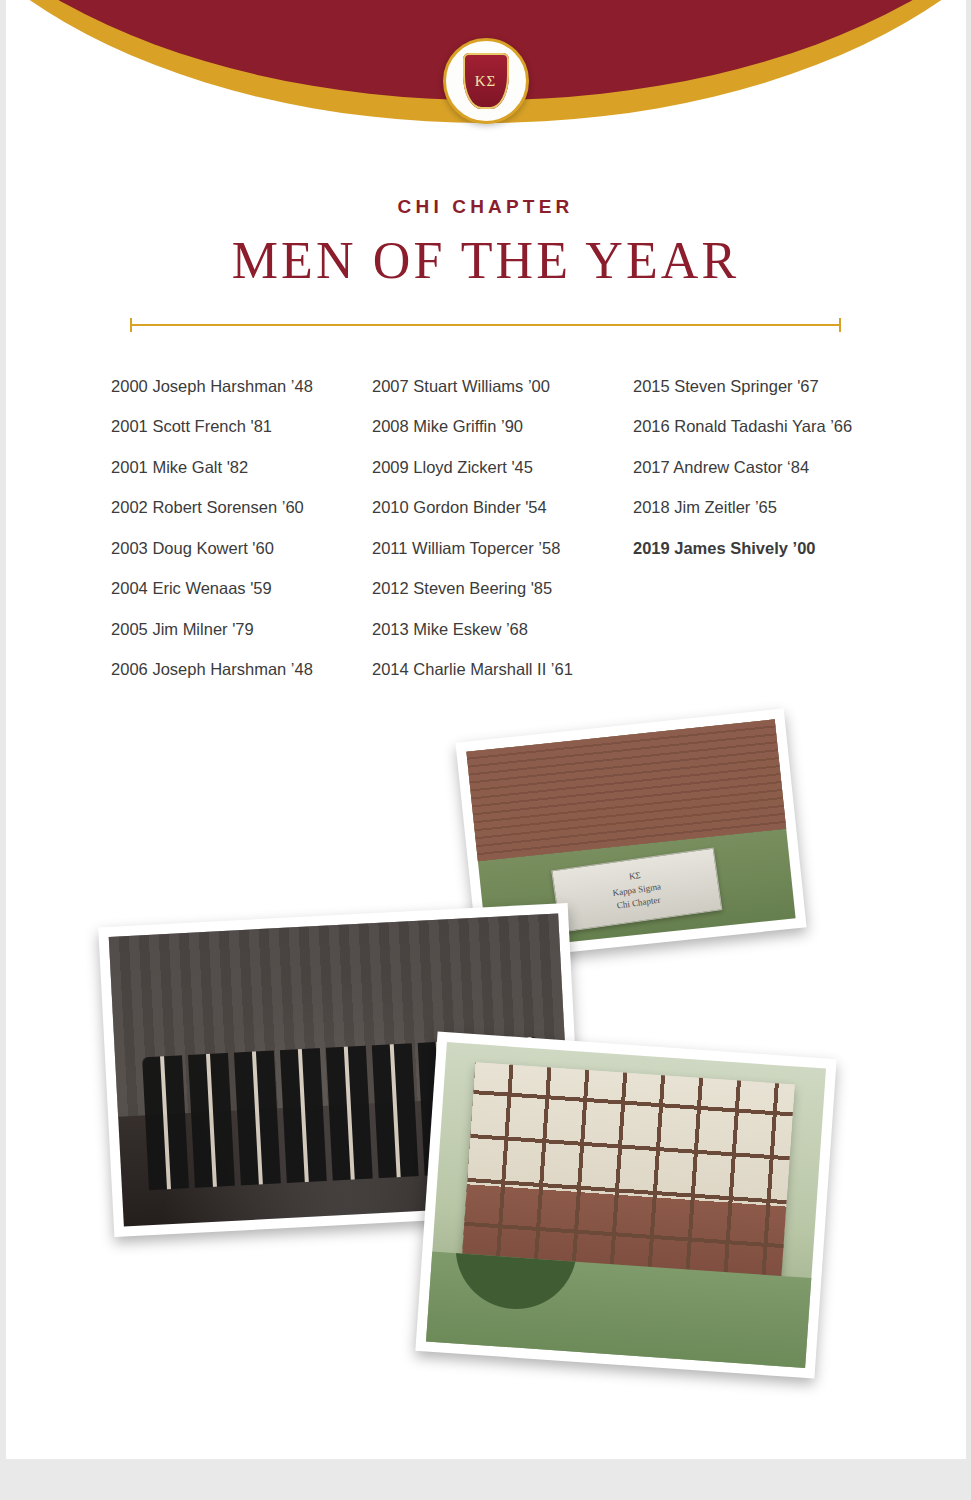Chi Chapter
Men of the Year
2000 Joseph Harshman ’48
2001 Scott French '81
2001 Mike Galt '82
2002 Robert Sorensen ’60
2003 Doug Kowert '60
2004 Eric Wenaas '59
2005 Jim Milner '79
2006 Joseph Harshman ’48
2007 Stuart Williams ’00
2008 Mike Griffin ’90
2009 Lloyd Zickert '45
2010 Gordon Binder '54
2011 William Topercer ’58
2012 Steven Beering '85
2013 Mike Eskew ’68
2014 Charlie Marshall II ’61
2015 Steven Springer '67
2016 Ronald Tadashi Yara ’66
2017 Andrew Castor ‘84
2018 Jim Zeitler ’65
2019 James Shively ’00